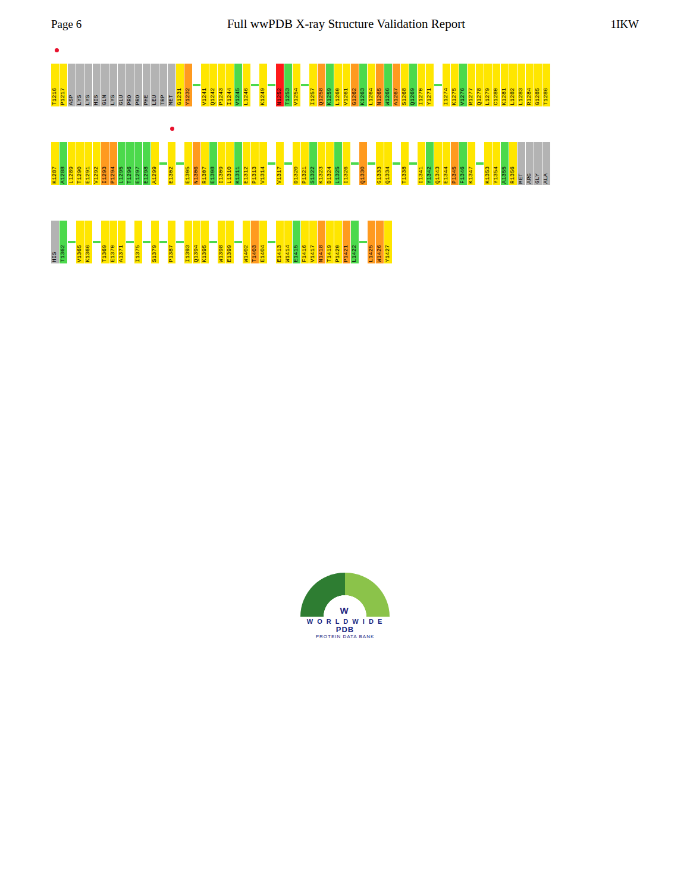Page 6
Full wwPDB X-ray Structure Validation Report
1IKW
T1216
P1217
ASP
LYS
LYS
HIS
GLN
LYS
GLU
PRO
PRO
PHE
LEU
TRP
MET
G1231
Y1232
V1241
Q1242
P1243
I1244
V1245
L1246
K1249
N1252
T1253
V1254
I1257
Q1258
K1259
L1260
V1261
G1262
K1263
L1264
N1265
W1266
A1267
S1268
Q1269
I1270
Y1271
I1274
K1275
V1276
R1277
Q1278
L1279
C1280
K1281
L1282
L1283
R1284
G1285
T1286
K1287
A1288
L1289
T1290
E1291
V1292
I1293
P1294
L1295
T1296
E1297
E1298
A1299
E1302
E1305
N1306
R1307
E1308
I1309
L1310
K1311
E1312
P1313
V1314
V1317
D1320
P1321
S1322
K1323
D1324
L1325
I1326
Q1330
G1333
Q1334
T1338
I1341
Y1342
Q1343
E1344
P1345
F1346
K1347
K1353
Y1354
A1355
R1356
MET
ARG
GLY
ALA
HIS
T1362
V1365
K1366
T1369
E1370
A1371
I1375
S1379
P1387
I1393
Q1394
K1395
W1398
E1399
W1402
T1403
E1404
E1413
W1414
E1415
F1416
V1417
N1418
T1419
P1420
P1421
L1422
L1425
W1426
Y1427
W
W O R L D W I D E
PDB
PROTEIN DATA BANK